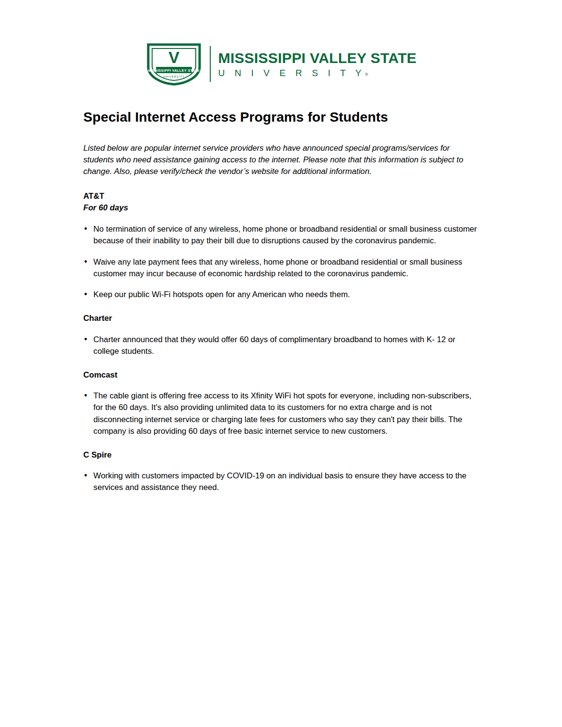V MISSISSIPPI VALLEY STATE UNIVERSITY
MISSISSIPPI VALLEY STATE
U N I V E R S I T Y®
Special Internet Access Programs for Students
Listed below are popular internet service providers who have announced special programs/services for students who need assistance gaining access to the internet. Please note that this information is subject to change. Also, please verify/check the vendor’s website for additional information.
AT&T
For 60 days
No termination of service of any wireless, home phone or broadband residential or small business customer because of their inability to pay their bill due to disruptions caused by the coronavirus pandemic.
Waive any late payment fees that any wireless, home phone or broadband residential or small business customer may incur because of economic hardship related to the coronavirus pandemic.
Keep our public Wi-Fi hotspots open for any American who needs them.
Charter
Charter announced that they would offer 60 days of complimentary broadband to homes with K- 12 or college students.
Comcast
The cable giant is offering free access to its Xfinity WiFi hot spots for everyone, including non-subscribers, for the 60 days. It's also providing unlimited data to its customers for no extra charge and is not disconnecting internet service or charging late fees for customers who say they can't pay their bills. The company is also providing 60 days of free basic internet service to new customers.
C Spire
Working with customers impacted by COVID-19 on an individual basis to ensure they have access to the services and assistance they need.